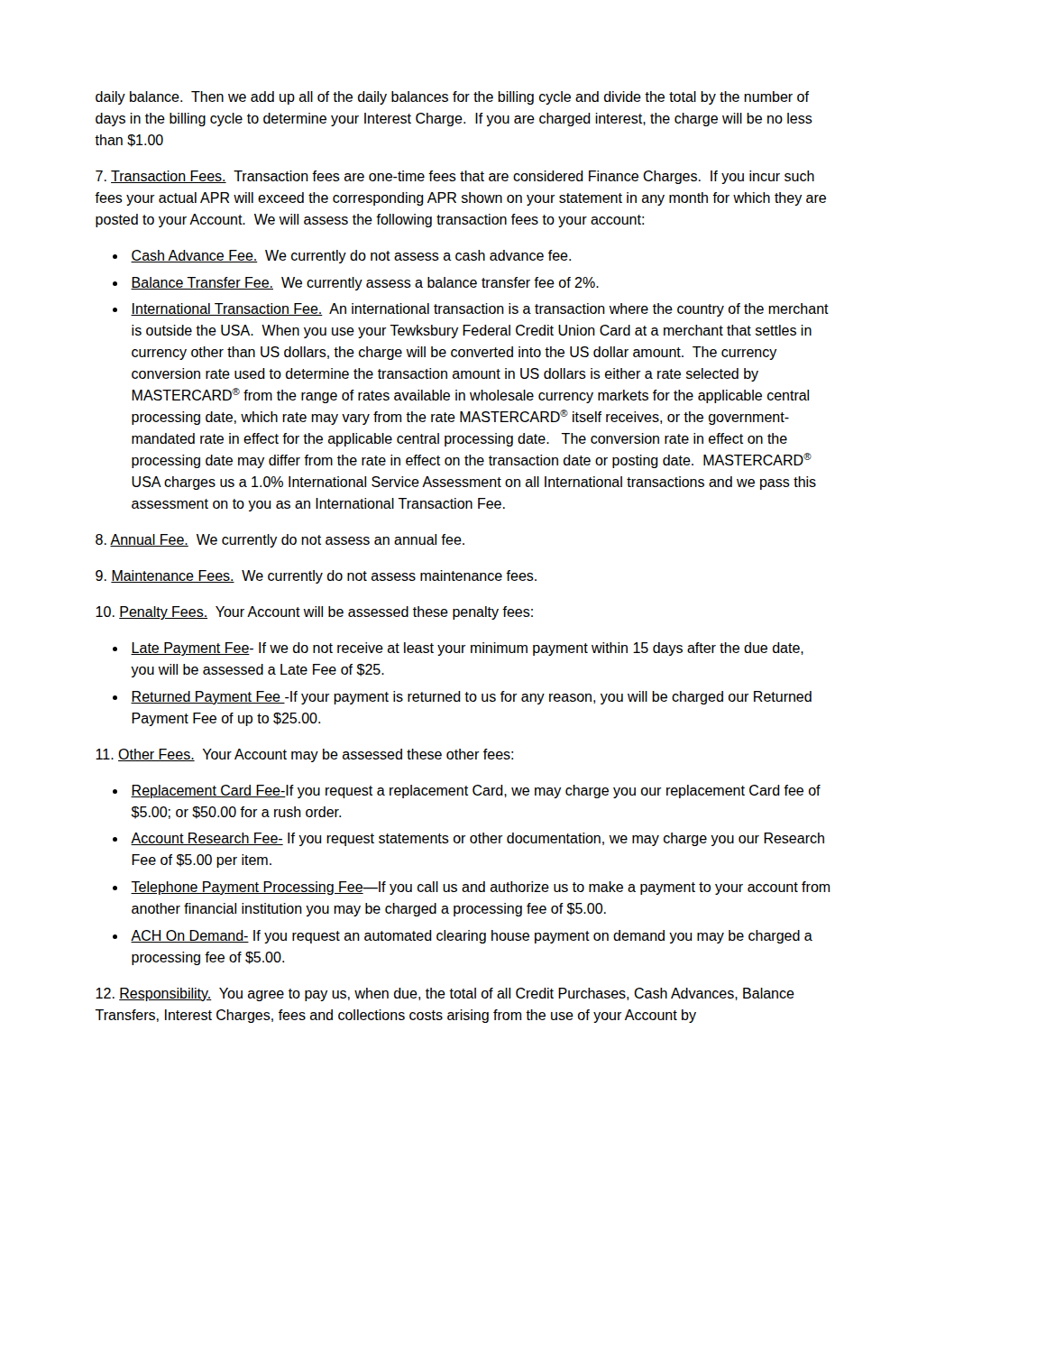daily balance. Then we add up all of the daily balances for the billing cycle and divide the total by the number of days in the billing cycle to determine your Interest Charge. If you are charged interest, the charge will be no less than $1.00
7. Transaction Fees. Transaction fees are one-time fees that are considered Finance Charges. If you incur such fees your actual APR will exceed the corresponding APR shown on your statement in any month for which they are posted to your Account. We will assess the following transaction fees to your account:
Cash Advance Fee. We currently do not assess a cash advance fee.
Balance Transfer Fee. We currently assess a balance transfer fee of 2%.
International Transaction Fee. An international transaction is a transaction where the country of the merchant is outside the USA. When you use your Tewksbury Federal Credit Union Card at a merchant that settles in currency other than US dollars, the charge will be converted into the US dollar amount. The currency conversion rate used to determine the transaction amount in US dollars is either a rate selected by MASTERCARD® from the range of rates available in wholesale currency markets for the applicable central processing date, which rate may vary from the rate MASTERCARD® itself receives, or the government-mandated rate in effect for the applicable central processing date. The conversion rate in effect on the processing date may differ from the rate in effect on the transaction date or posting date. MASTERCARD® USA charges us a 1.0% International Service Assessment on all International transactions and we pass this assessment on to you as an International Transaction Fee.
8. Annual Fee. We currently do not assess an annual fee.
9. Maintenance Fees. We currently do not assess maintenance fees.
10. Penalty Fees. Your Account will be assessed these penalty fees:
Late Payment Fee- If we do not receive at least your minimum payment within 15 days after the due date, you will be assessed a Late Fee of $25.
Returned Payment Fee -If your payment is returned to us for any reason, you will be charged our Returned Payment Fee of up to $25.00.
11. Other Fees. Your Account may be assessed these other fees:
Replacement Card Fee-If you request a replacement Card, we may charge you our replacement Card fee of $5.00; or $50.00 for a rush order.
Account Research Fee- If you request statements or other documentation, we may charge you our Research Fee of $5.00 per item.
Telephone Payment Processing Fee—If you call us and authorize us to make a payment to your account from another financial institution you may be charged a processing fee of $5.00.
ACH On Demand- If you request an automated clearing house payment on demand you may be charged a processing fee of $5.00.
12. Responsibility. You agree to pay us, when due, the total of all Credit Purchases, Cash Advances, Balance Transfers, Interest Charges, fees and collections costs arising from the use of your Account by